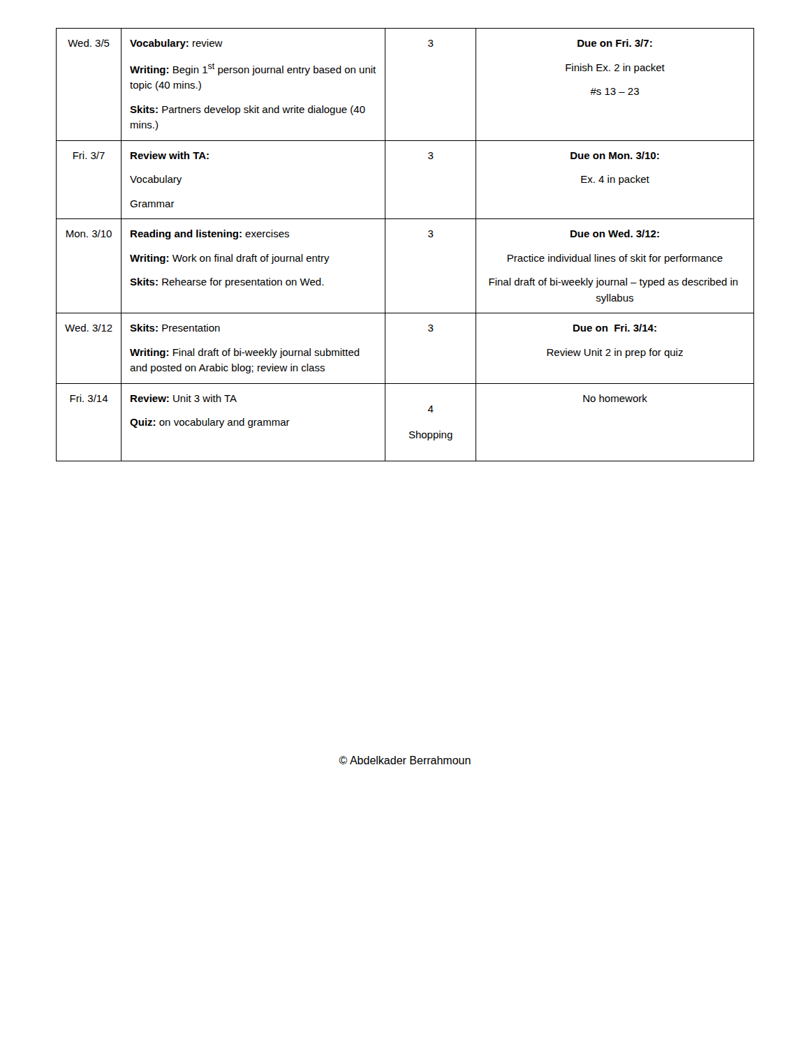| Wed. 3/5 | Vocabulary: review Writing: Begin 1 st person journal entry based on unit topic (40 mins.) Skits: Partners develop skit and write dialogue (40 mins.) | 3 | Due on Fri. 3/7: Finish Ex. 2 in packet #s 13 – 23 |
| Fri. 3/7 | Review with TA: Vocabulary Grammar | 3 | Due on Mon. 3/10: Ex. 4 in packet |
| Mon. 3/10 | Reading and listening: exercises Writing: Work on final draft of journal entry Skits: Rehearse for presentation on Wed. | 3 | Due on Wed. 3/12: Practice individual lines of skit for performance Final draft of bi-weekly journal – typed as described in syllabus |
| Wed. 3/12 | Skits: Presentation Writing: Final draft of bi-weekly journal submitted and posted on Arabic blog; review in class | 3 | Due on Fri. 3/14: Review Unit 2 in prep for quiz |
| Fri. 3/14 | Review: Unit 3 with TA Quiz: on vocabulary and grammar | 4 Shopping | No homework |
© Abdelkader Berrahmoun